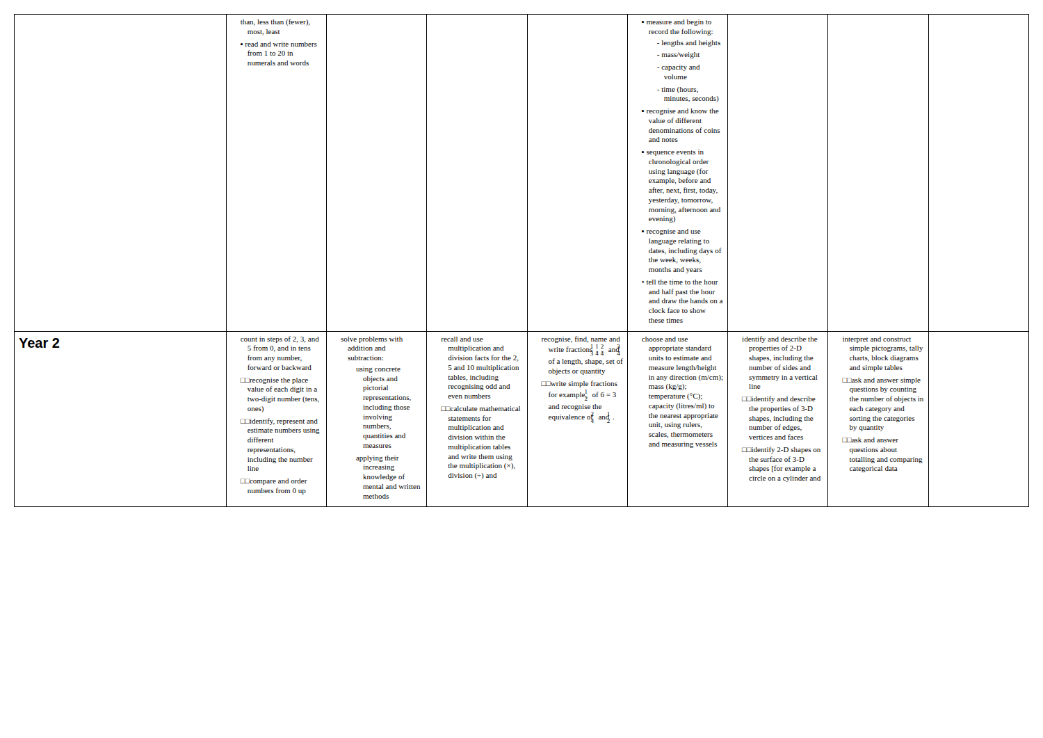| | than, less than (fewer), most, least read and write numbers from 1 to 20 in numerals and words | | | | measure and begin to record the following: lengths and heights mass/weight capacity and volume time (hours, minutes, seconds) recognise and know the value of different denominations of coins and notes sequence events in chronological order using language (for example, before and after, next, first, today, yesterday, tomorrow, morning, afternoon and evening) recognise and use language relating to dates, including days of the week, weeks, months and years tell the time to the hour and half past the hour and draw the hands on a clock face to show these times | | | |
| Year 2 | count in steps of 2, 3, and 5 from 0, and in tens from any number, forward or backward recognise the place value of each digit in a two-digit number (tens, ones) identify, represent and estimate numbers using different representations, including the number line compare and order numbers from 0 up | solve problems with addition and subtraction: using concrete objects and pictorial representations, including those involving numbers, quantities and measures applying their increasing knowledge of mental and written methods | recall and use multiplication and division facts for the 2, 5 and 10 multiplication tables, including recognising odd and even numbers calculate mathematical statements for multiplication and division within the multiplication tables and write them using the multiplication (×), division (÷) and | recognise, find, name and write fractions 1 3 , 1 4 , 2 4 and 3 4 of a length, shape, set of objects or quantity write simple fractions for example, 1 2 of 6 = 3 and recognise the equivalence of 2 4 and 1 2 . | choose and use appropriate standard units to estimate and measure length/height in any direction (m/cm); mass (kg/g); temperature (°C); capacity (litres/ml) to the nearest appropriate unit, using rulers, scales, thermometers and measuring vessels | identify and describe the properties of 2-D shapes, including the number of sides and symmetry in a vertical line identify and describe the properties of 3-D shapes, including the number of edges, vertices and faces identify 2-D shapes on the surface of 3-D shapes [for example a circle on a cylinder and | interpret and construct simple pictograms, tally charts, block diagrams and simple tables ask and answer simple questions by counting the number of objects in each category and sorting the categories by quantity ask and answer questions about totalling and comparing categorical data | |